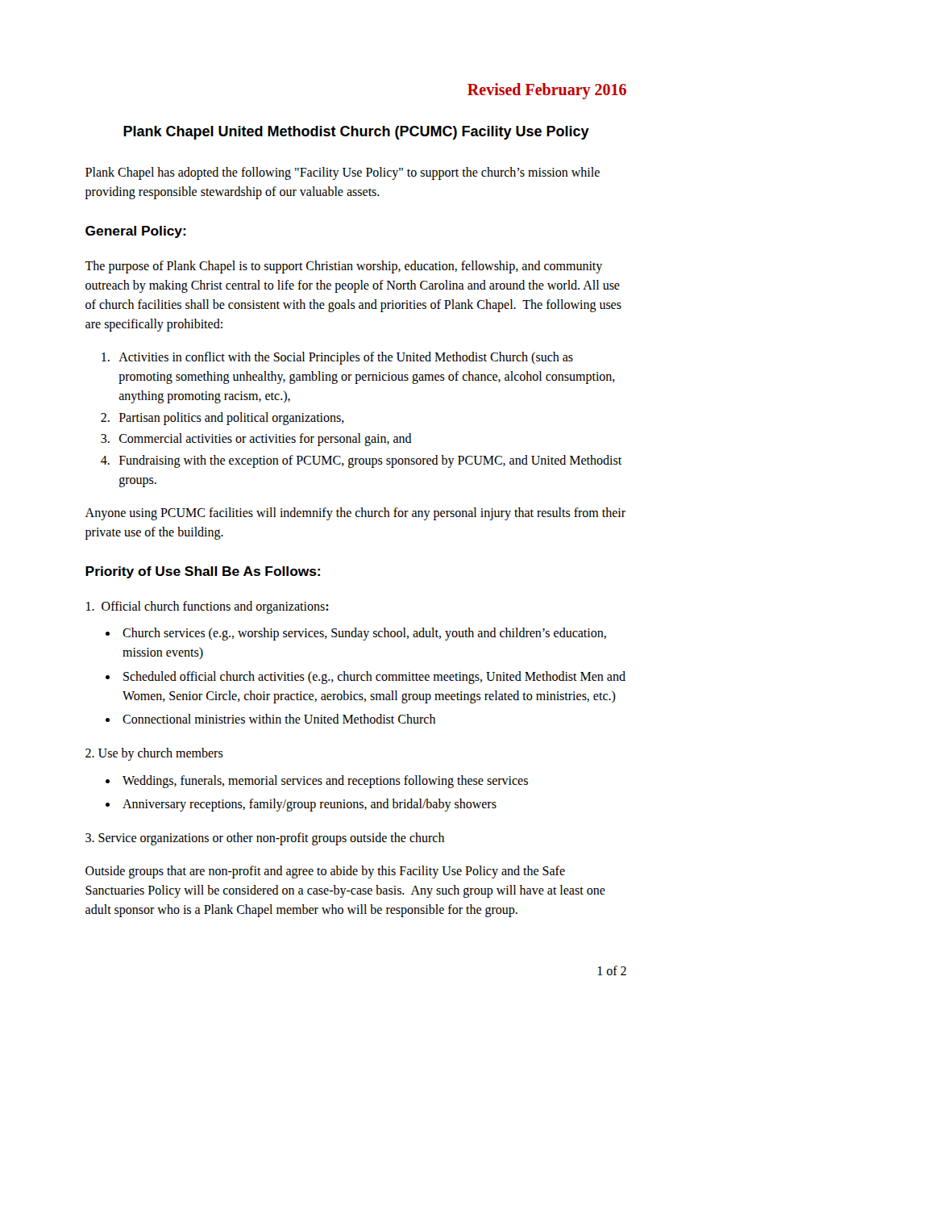Revised February 2016
Plank Chapel United Methodist Church (PCUMC) Facility Use Policy
Plank Chapel has adopted the following "Facility Use Policy" to support the church’s mission while providing responsible stewardship of our valuable assets.
General Policy:
The purpose of Plank Chapel is to support Christian worship, education, fellowship, and community outreach by making Christ central to life for the people of North Carolina and around the world. All use of church facilities shall be consistent with the goals and priorities of Plank Chapel. The following uses are specifically prohibited:
Activities in conflict with the Social Principles of the United Methodist Church (such as promoting something unhealthy, gambling or pernicious games of chance, alcohol consumption, anything promoting racism, etc.),
Partisan politics and political organizations,
Commercial activities or activities for personal gain, and
Fundraising with the exception of PCUMC, groups sponsored by PCUMC, and United Methodist groups.
Anyone using PCUMC facilities will indemnify the church for any personal injury that results from their private use of the building.
Priority of Use Shall Be As Follows:
1. Official church functions and organizations:
Church services (e.g., worship services, Sunday school, adult, youth and children’s education, mission events)
Scheduled official church activities (e.g., church committee meetings, United Methodist Men and Women, Senior Circle, choir practice, aerobics, small group meetings related to ministries, etc.)
Connectional ministries within the United Methodist Church
2. Use by church members
Weddings, funerals, memorial services and receptions following these services
Anniversary receptions, family/group reunions, and bridal/baby showers
3. Service organizations or other non-profit groups outside the church
Outside groups that are non-profit and agree to abide by this Facility Use Policy and the Safe Sanctuaries Policy will be considered on a case-by-case basis. Any such group will have at least one adult sponsor who is a Plank Chapel member who will be responsible for the group.
1 of 2